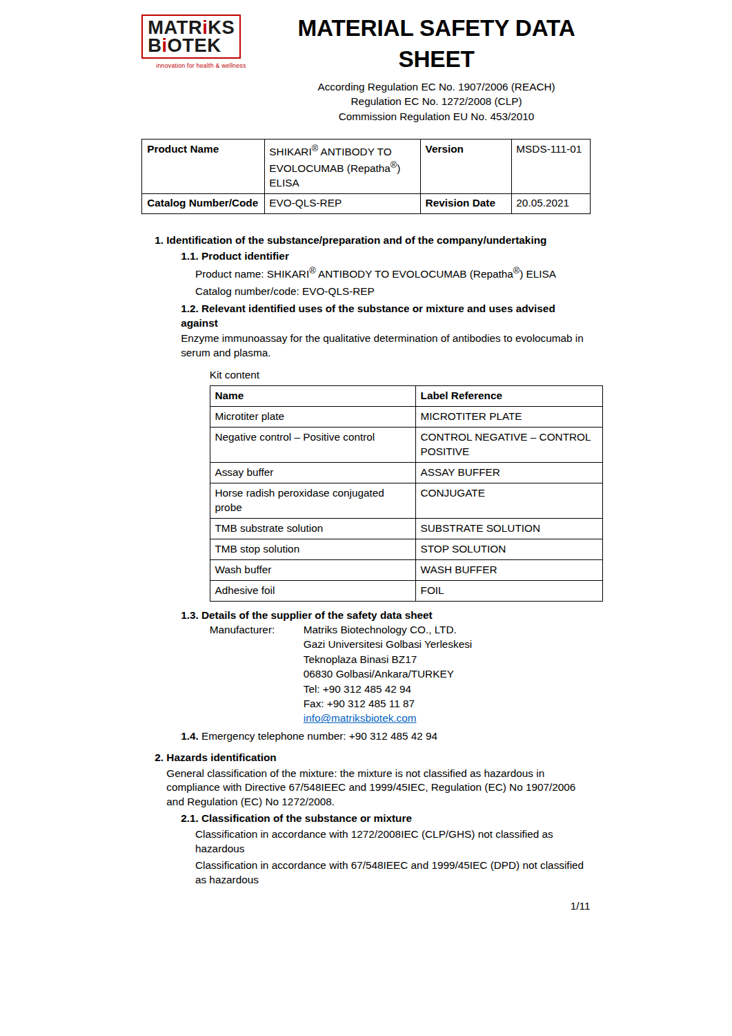MATRi KS Bi OTEK
innovation for health & wellness
MATERIAL SAFETY DATA SHEET
According Regulation EC No. 1907/2006 (REACH)
Regulation EC No. 1272/2008 (CLP)
Commission Regulation EU No. 453/2010
| Product Name | SHIKARI ® ANTIBODY TO EVOLOCUMAB (Repatha ® ) ELISA | Version | MSDS-111-01 |
| Catalog Number/Code | EVO-QLS-REP | Revision Date | 20.05.2021 |
Identification of the substance/preparation and of the company/undertaking
1.1. Product identifier
Product name: SHIKARI® ANTIBODY TO EVOLOCUMAB (Repatha®) ELISA
Catalog number/code: EVO-QLS-REP
1.2. Relevant identified uses of the substance or mixture and uses advised against
Enzyme immunoassay for the qualitative determination of antibodies to evolocumab in serum and plasma.
Kit content
| Name | Label Reference |
| --- | --- |
| Microtiter plate | MICROTITER PLATE |
| Negative control – Positive control | CONTROL NEGATIVE – CONTROL POSITIVE |
| Assay buffer | ASSAY BUFFER |
| Horse radish peroxidase conjugated probe | CONJUGATE |
| TMB substrate solution | SUBSTRATE SOLUTION |
| TMB stop solution | STOP SOLUTION |
| Wash buffer | WASH BUFFER |
| Adhesive foil | FOIL |
1.3. Details of the supplier of the safety data sheet
Manufacturer:
Matriks Biotechnology CO., LTD.
Gazi Universitesi Golbasi Yerleskesi
Teknoplaza Binasi BZ17
06830 Golbasi/Ankara/TURKEY
Tel: +90 312 485 42 94
Fax: +90 312 485 11 87
info@matriksbiotek.com
1.4. Emergency telephone number: +90 312 485 42 94
Hazards identification
General classification of the mixture: the mixture is not classified as hazardous in compliance with Directive 67/548IEEC and 1999/45IEC, Regulation (EC) No 1907/2006 and Regulation (EC) No 1272/2008.
2.1. Classification of the substance or mixture
Classification in accordance with 1272/2008IEC (CLP/GHS) not classified as hazardous
Classification in accordance with 67/548IEEC and 1999/45IEC (DPD) not classified as hazardous
1/11